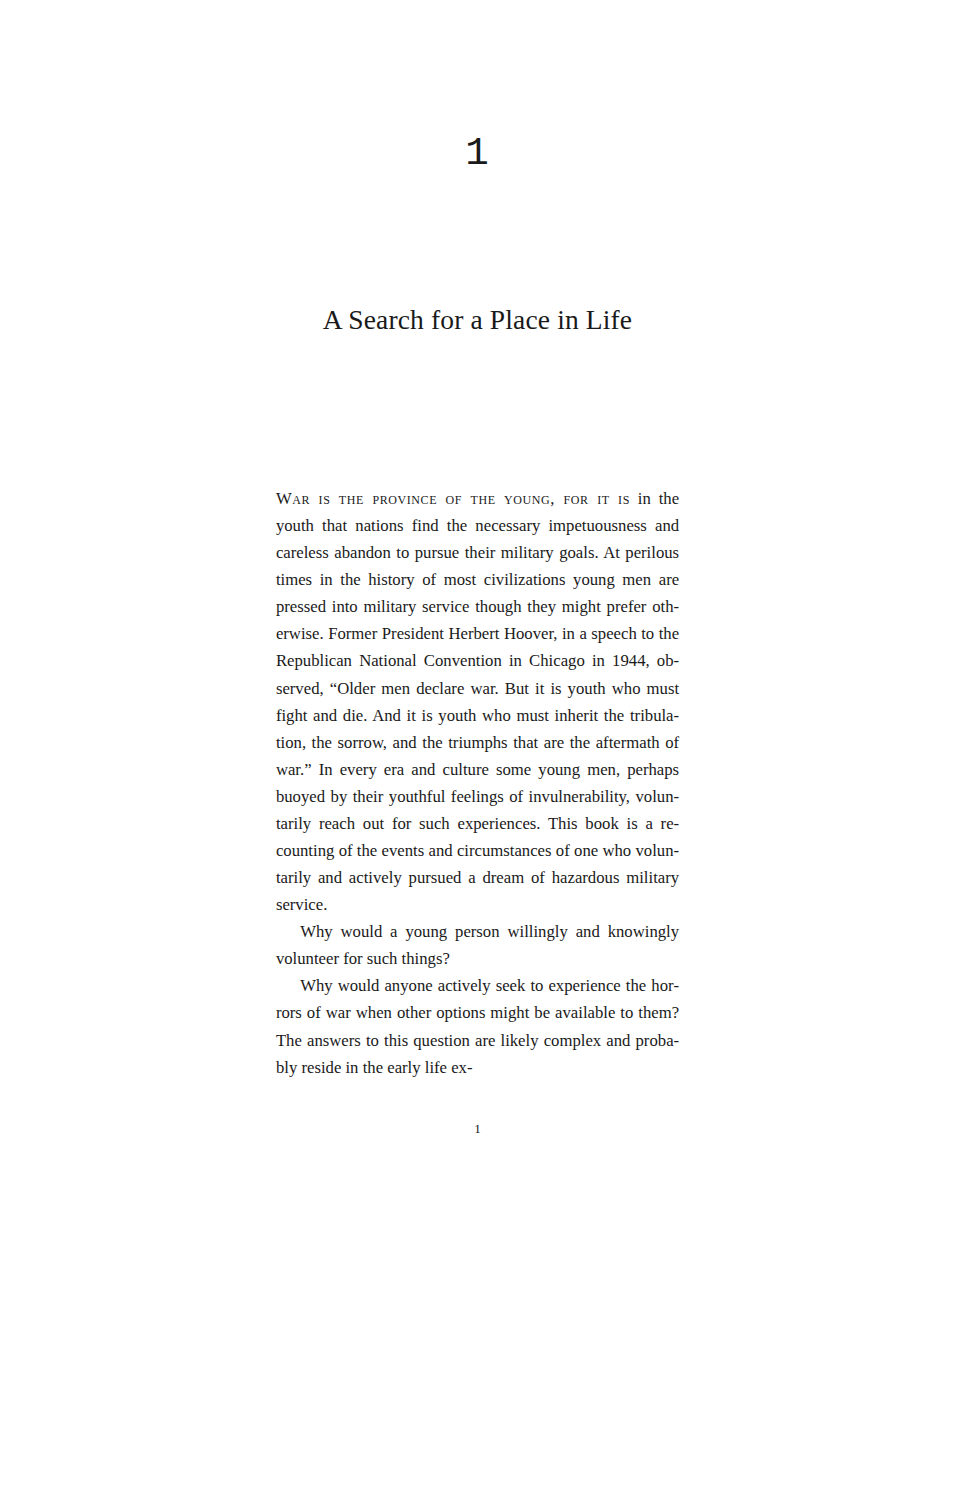1
A Search for a Place in Life
War is the province of the young, for it is in the youth that nations find the necessary impetuousness and careless abandon to pursue their military goals. At perilous times in the history of most civilizations young men are pressed into military service though they might prefer otherwise. Former President Herbert Hoover, in a speech to the Republican National Convention in Chicago in 1944, observed, “Older men declare war. But it is youth who must fight and die. And it is youth who must inherit the tribulation, the sorrow, and the triumphs that are the aftermath of war.” In every era and culture some young men, perhaps buoyed by their youthful feelings of invulnerability, voluntarily reach out for such experiences. This book is a recounting of the events and circumstances of one who voluntarily and actively pursued a dream of hazardous military service.
Why would a young person willingly and knowingly volunteer for such things?
Why would anyone actively seek to experience the horrors of war when other options might be available to them? The answers to this question are likely complex and probably reside in the early life ex-
1